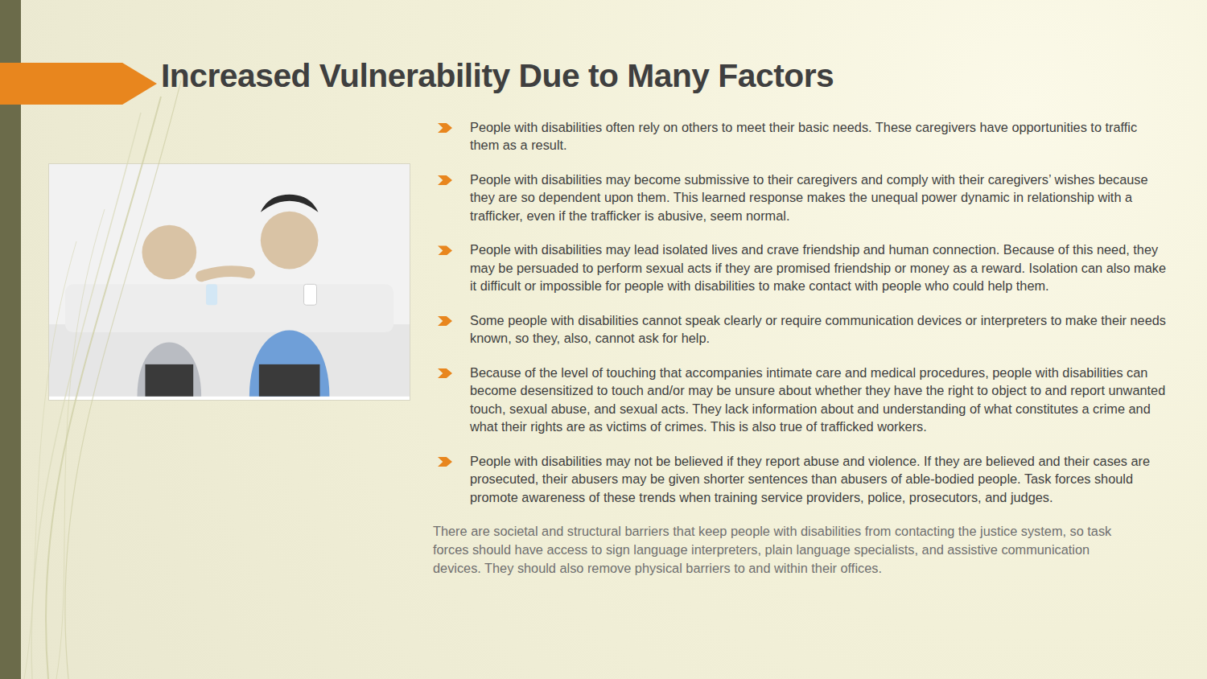Increased Vulnerability Due to Many Factors
People with disabilities often rely on others to meet their basic needs. These caregivers have opportunities to traffic them as a result.
People with disabilities may become submissive to their caregivers and comply with their caregivers’ wishes because they are so dependent upon them. This learned response makes the unequal power dynamic in relationship with a trafficker, even if the trafficker is abusive, seem normal.
People with disabilities may lead isolated lives and crave friendship and human connection. Because of this need, they may be persuaded to perform sexual acts if they are promised friendship or money as a reward. Isolation can also make it difficult or impossible for people with disabilities to make contact with people who could help them.
Some people with disabilities cannot speak clearly or require communication devices or interpreters to make their needs known, so they, also, cannot ask for help.
Because of the level of touching that accompanies intimate care and medical procedures, people with disabilities can become desensitized to touch and/or may be unsure about whether they have the right to object to and report unwanted touch, sexual abuse, and sexual acts. They lack information about and understanding of what constitutes a crime and what their rights are as victims of crimes. This is also true of trafficked workers.
People with disabilities may not be believed if they report abuse and violence. If they are believed and their cases are prosecuted, their abusers may be given shorter sentences than abusers of able-bodied people. Task forces should promote awareness of these trends when training service providers, police, prosecutors, and judges.
There are societal and structural barriers that keep people with disabilities from contacting the justice system, so task forces should have access to sign language interpreters, plain language specialists, and assistive communication devices. They should also remove physical barriers to and within their offices.